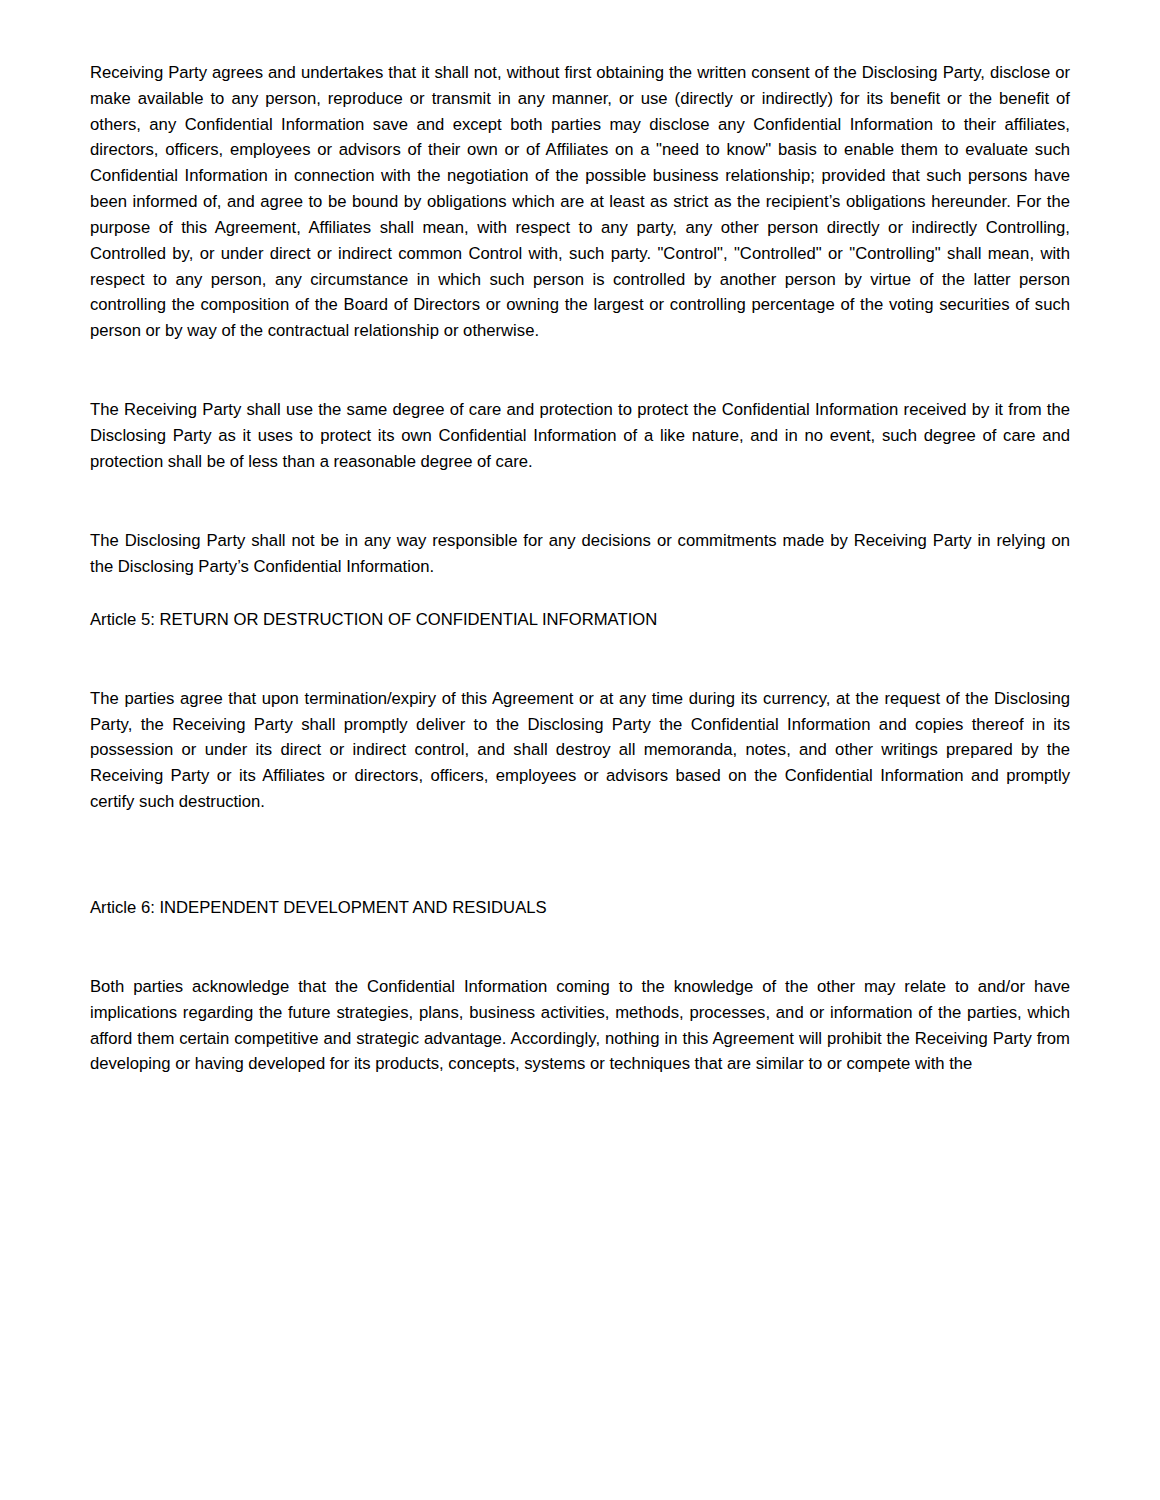Receiving Party agrees and undertakes that it shall not, without first obtaining the written consent of the Disclosing Party, disclose or make available to any person, reproduce or transmit in any manner, or use (directly or indirectly) for its benefit or the benefit of others, any Confidential Information save and except both parties may disclose any Confidential Information to their affiliates, directors, officers, employees or advisors of their own or of Affiliates on a "need to know" basis to enable them to evaluate such Confidential Information in connection with the negotiation of the possible business relationship; provided that such persons have been informed of, and agree to be bound by obligations which are at least as strict as the recipient’s obligations hereunder. For the purpose of this Agreement, Affiliates shall mean, with respect to any party, any other person directly or indirectly Controlling, Controlled by, or under direct or indirect common Control with, such party. "Control", "Controlled" or "Controlling" shall mean, with respect to any person, any circumstance in which such person is controlled by another person by virtue of the latter person controlling the composition of the Board of Directors or owning the largest or controlling percentage of the voting securities of such person or by way of the contractual relationship or otherwise.
The Receiving Party shall use the same degree of care and protection to protect the Confidential Information received by it from the Disclosing Party as it uses to protect its own Confidential Information of a like nature, and in no event, such degree of care and protection shall be of less than a reasonable degree of care.
The Disclosing Party shall not be in any way responsible for any decisions or commitments made by Receiving Party in relying on the Disclosing Party’s Confidential Information.
Article 5: RETURN OR DESTRUCTION OF CONFIDENTIAL INFORMATION
The parties agree that upon termination/expiry of this Agreement or at any time during its currency, at the request of the Disclosing Party, the Receiving Party shall promptly deliver to the Disclosing Party the Confidential Information and copies thereof in its possession or under its direct or indirect control, and shall destroy all memoranda, notes, and other writings prepared by the Receiving Party or its Affiliates or directors, officers, employees or advisors based on the Confidential Information and promptly certify such destruction.
Article 6: INDEPENDENT DEVELOPMENT AND RESIDUALS
Both parties acknowledge that the Confidential Information coming to the knowledge of the other may relate to and/or have implications regarding the future strategies, plans, business activities, methods, processes, and or information of the parties, which afford them certain competitive and strategic advantage. Accordingly, nothing in this Agreement will prohibit the Receiving Party from developing or having developed for its products, concepts, systems or techniques that are similar to or compete with the